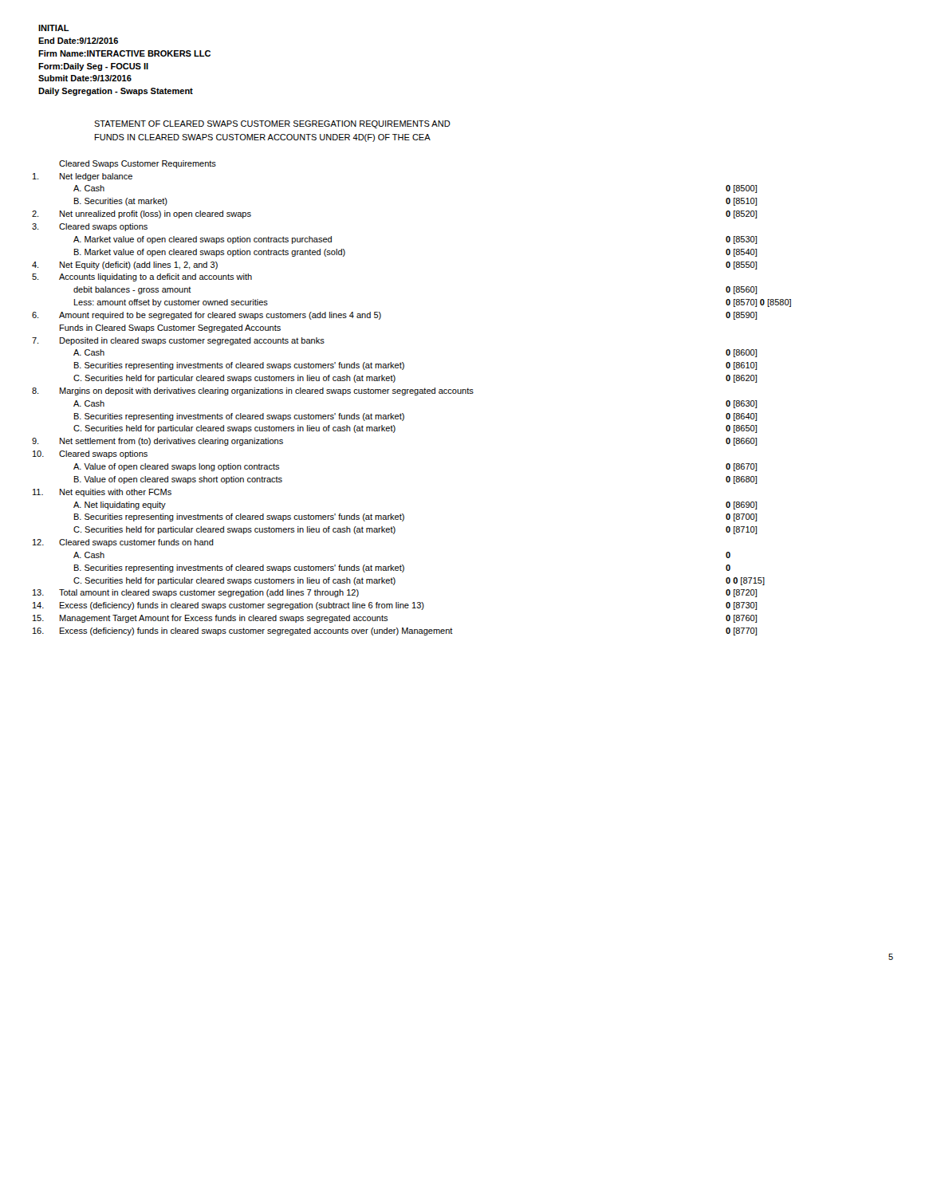INITIAL
End Date:9/12/2016
Firm Name:INTERACTIVE BROKERS LLC
Form:Daily Seg - FOCUS II
Submit Date:9/13/2016
Daily Segregation - Swaps Statement
STATEMENT OF CLEARED SWAPS CUSTOMER SEGREGATION REQUIREMENTS AND
FUNDS IN CLEARED SWAPS CUSTOMER ACCOUNTS UNDER 4D(F) OF THE CEA
| | Cleared Swaps Customer Requirements | |
| 1. | Net ledger balance | |
| | A. Cash | 0 [8500] |
| | B. Securities (at market) | 0 [8510] |
| 2. | Net unrealized profit (loss) in open cleared swaps | 0 [8520] |
| 3. | Cleared swaps options | |
| | A. Market value of open cleared swaps option contracts purchased | 0 [8530] |
| | B. Market value of open cleared swaps option contracts granted (sold) | 0 [8540] |
| 4. | Net Equity (deficit) (add lines 1, 2, and 3) | 0 [8550] |
| 5. | Accounts liquidating to a deficit and accounts with | |
| | debit balances - gross amount | 0 [8560] |
| | Less: amount offset by customer owned securities | 0 [8570] 0 [8580] |
| 6. | Amount required to be segregated for cleared swaps customers (add lines 4 and 5) | 0 [8590] |
| | Funds in Cleared Swaps Customer Segregated Accounts | |
| 7. | Deposited in cleared swaps customer segregated accounts at banks | |
| | A. Cash | 0 [8600] |
| | B. Securities representing investments of cleared swaps customers' funds (at market) | 0 [8610] |
| | C. Securities held for particular cleared swaps customers in lieu of cash (at market) | 0 [8620] |
| 8. | Margins on deposit with derivatives clearing organizations in cleared swaps customer segregated accounts | |
| | A. Cash | 0 [8630] |
| | B. Securities representing investments of cleared swaps customers' funds (at market) | 0 [8640] |
| | C. Securities held for particular cleared swaps customers in lieu of cash (at market) | 0 [8650] |
| 9. | Net settlement from (to) derivatives clearing organizations | 0 [8660] |
| 10. | Cleared swaps options | |
| | A. Value of open cleared swaps long option contracts | 0 [8670] |
| | B. Value of open cleared swaps short option contracts | 0 [8680] |
| 11. | Net equities with other FCMs | |
| | A. Net liquidating equity | 0 [8690] |
| | B. Securities representing investments of cleared swaps customers' funds (at market) | 0 [8700] |
| | C. Securities held for particular cleared swaps customers in lieu of cash (at market) | 0 [8710] |
| 12. | Cleared swaps customer funds on hand | |
| | A. Cash | 0 |
| | B. Securities representing investments of cleared swaps customers' funds (at market) | 0 |
| | C. Securities held for particular cleared swaps customers in lieu of cash (at market) | 0 0 [8715] |
| 13. | Total amount in cleared swaps customer segregation (add lines 7 through 12) | 0 [8720] |
| 14. | Excess (deficiency) funds in cleared swaps customer segregation (subtract line 6 from line 13) | 0 [8730] |
| 15. | Management Target Amount for Excess funds in cleared swaps segregated accounts | 0 [8760] |
| 16. | Excess (deficiency) funds in cleared swaps customer segregated accounts over (under) Management | 0 [8770] |
5